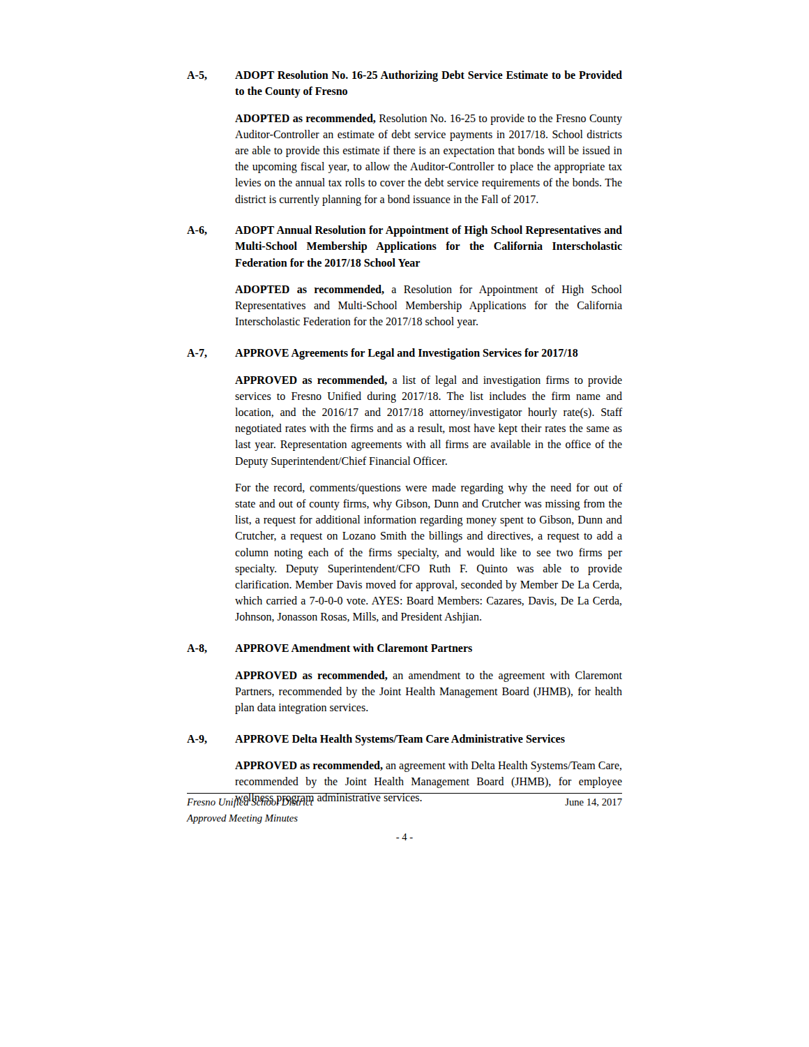A-5,
ADOPT Resolution No. 16-25 Authorizing Debt Service Estimate to be Provided to the County of Fresno
ADOPTED as recommended, Resolution No. 16-25 to provide to the Fresno County Auditor-Controller an estimate of debt service payments in 2017/18. School districts are able to provide this estimate if there is an expectation that bonds will be issued in the upcoming fiscal year, to allow the Auditor-Controller to place the appropriate tax levies on the annual tax rolls to cover the debt service requirements of the bonds. The district is currently planning for a bond issuance in the Fall of 2017.
A-6,
ADOPT Annual Resolution for Appointment of High School Representatives and Multi-School Membership Applications for the California Interscholastic Federation for the 2017/18 School Year
ADOPTED as recommended, a Resolution for Appointment of High School Representatives and Multi-School Membership Applications for the California Interscholastic Federation for the 2017/18 school year.
A-7,
APPROVE Agreements for Legal and Investigation Services for 2017/18
APPROVED as recommended, a list of legal and investigation firms to provide services to Fresno Unified during 2017/18. The list includes the firm name and location, and the 2016/17 and 2017/18 attorney/investigator hourly rate(s). Staff negotiated rates with the firms and as a result, most have kept their rates the same as last year. Representation agreements with all firms are available in the office of the Deputy Superintendent/Chief Financial Officer.
For the record, comments/questions were made regarding why the need for out of state and out of county firms, why Gibson, Dunn and Crutcher was missing from the list, a request for additional information regarding money spent to Gibson, Dunn and Crutcher, a request on Lozano Smith the billings and directives, a request to add a column noting each of the firms specialty, and would like to see two firms per specialty. Deputy Superintendent/CFO Ruth F. Quinto was able to provide clarification. Member Davis moved for approval, seconded by Member De La Cerda, which carried a 7-0-0-0 vote. AYES: Board Members: Cazares, Davis, De La Cerda, Johnson, Jonasson Rosas, Mills, and President Ashjian.
A-8,
APPROVE Amendment with Claremont Partners
APPROVED as recommended, an amendment to the agreement with Claremont Partners, recommended by the Joint Health Management Board (JHMB), for health plan data integration services.
A-9,
APPROVE Delta Health Systems/Team Care Administrative Services
APPROVED as recommended, an agreement with Delta Health Systems/Team Care, recommended by the Joint Health Management Board (JHMB), for employee wellness program administrative services.
Fresno Unified School District June 14, 2017
Approved Meeting Minutes
- 4 -